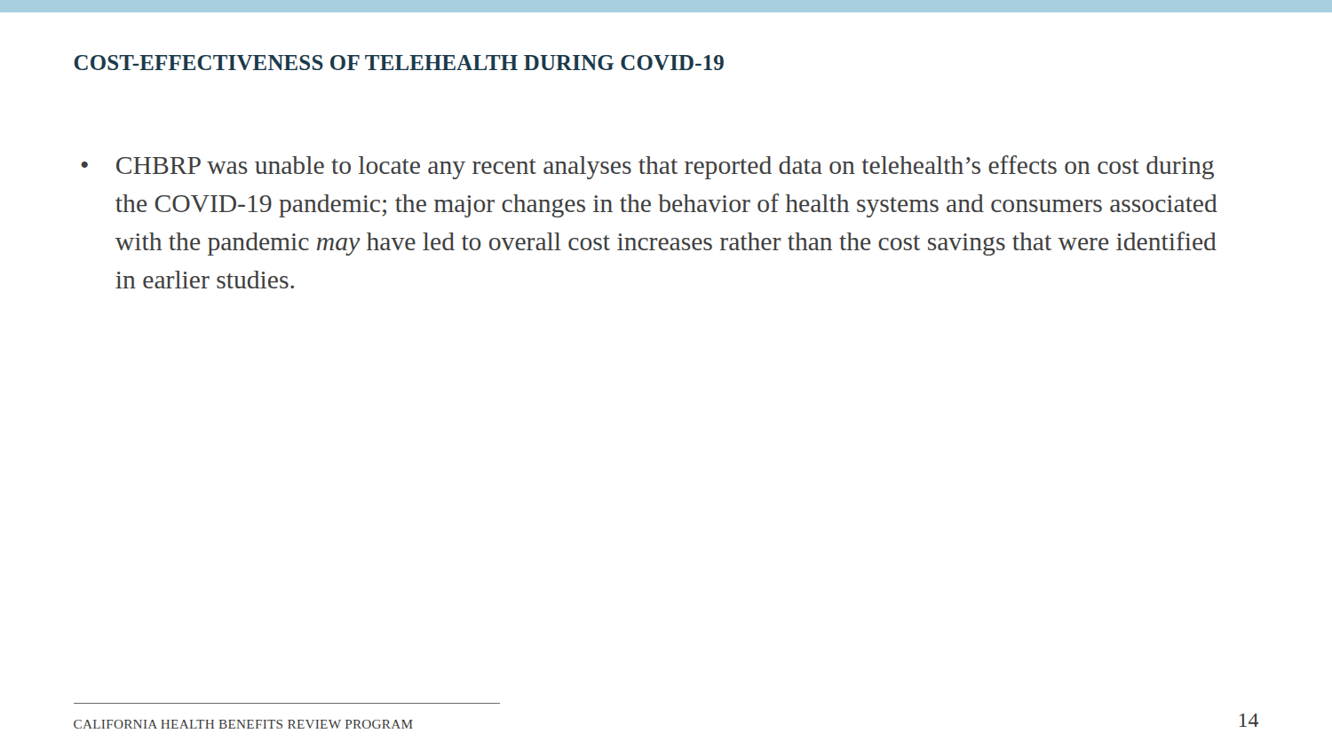COST-EFFECTIVENESS OF TELEHEALTH DURING COVID-19
CHBRP was unable to locate any recent analyses that reported data on telehealth’s effects on cost during the COVID-19 pandemic; the major changes in the behavior of health systems and consumers associated with the pandemic may have led to overall cost increases rather than the cost savings that were identified in earlier studies.
California Health Benefits Review Program
14